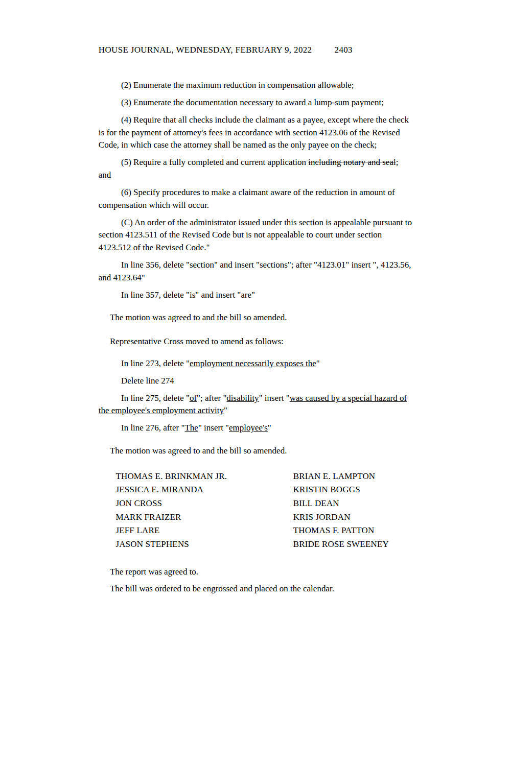HOUSE JOURNAL, WEDNESDAY, FEBRUARY 9, 20222403
(2) Enumerate the maximum reduction in compensation allowable;
(3) Enumerate the documentation necessary to award a lump-sum payment;
(4) Require that all checks include the claimant as a payee, except where the check is for the payment of attorney's fees in accordance with section 4123.06 of the Revised Code, in which case the attorney shall be named as the only payee on the check;
(5) Require a fully completed and current application including notary and seal; and
(6) Specify procedures to make a claimant aware of the reduction in amount of compensation which will occur.
(C) An order of the administrator issued under this section is appealable pursuant to section 4123.511 of the Revised Code but is not appealable to court under section 4123.512 of the Revised Code."
In line 356, delete "section" and insert "sections"; after "4123.01" insert ", 4123.56, and 4123.64"
In line 357, delete "is" and insert "are"
The motion was agreed to and the bill so amended.
Representative Cross moved to amend as follows:
In line 273, delete "employment necessarily exposes the"
Delete line 274
In line 275, delete "of"; after "disability" insert "was caused by a special hazard of the employee's employment activity"
In line 276, after "The" insert "employee's"
The motion was agreed to and the bill so amended.
| THOMAS E. BRINKMAN JR. | BRIAN E. LAMPTON |
| JESSICA E. MIRANDA | KRISTIN BOGGS |
| JON CROSS | BILL DEAN |
| MARK FRAIZER | KRIS JORDAN |
| JEFF LARE | THOMAS F. PATTON |
| JASON STEPHENS | BRIDE ROSE SWEENEY |
The report was agreed to.
The bill was ordered to be engrossed and placed on the calendar.